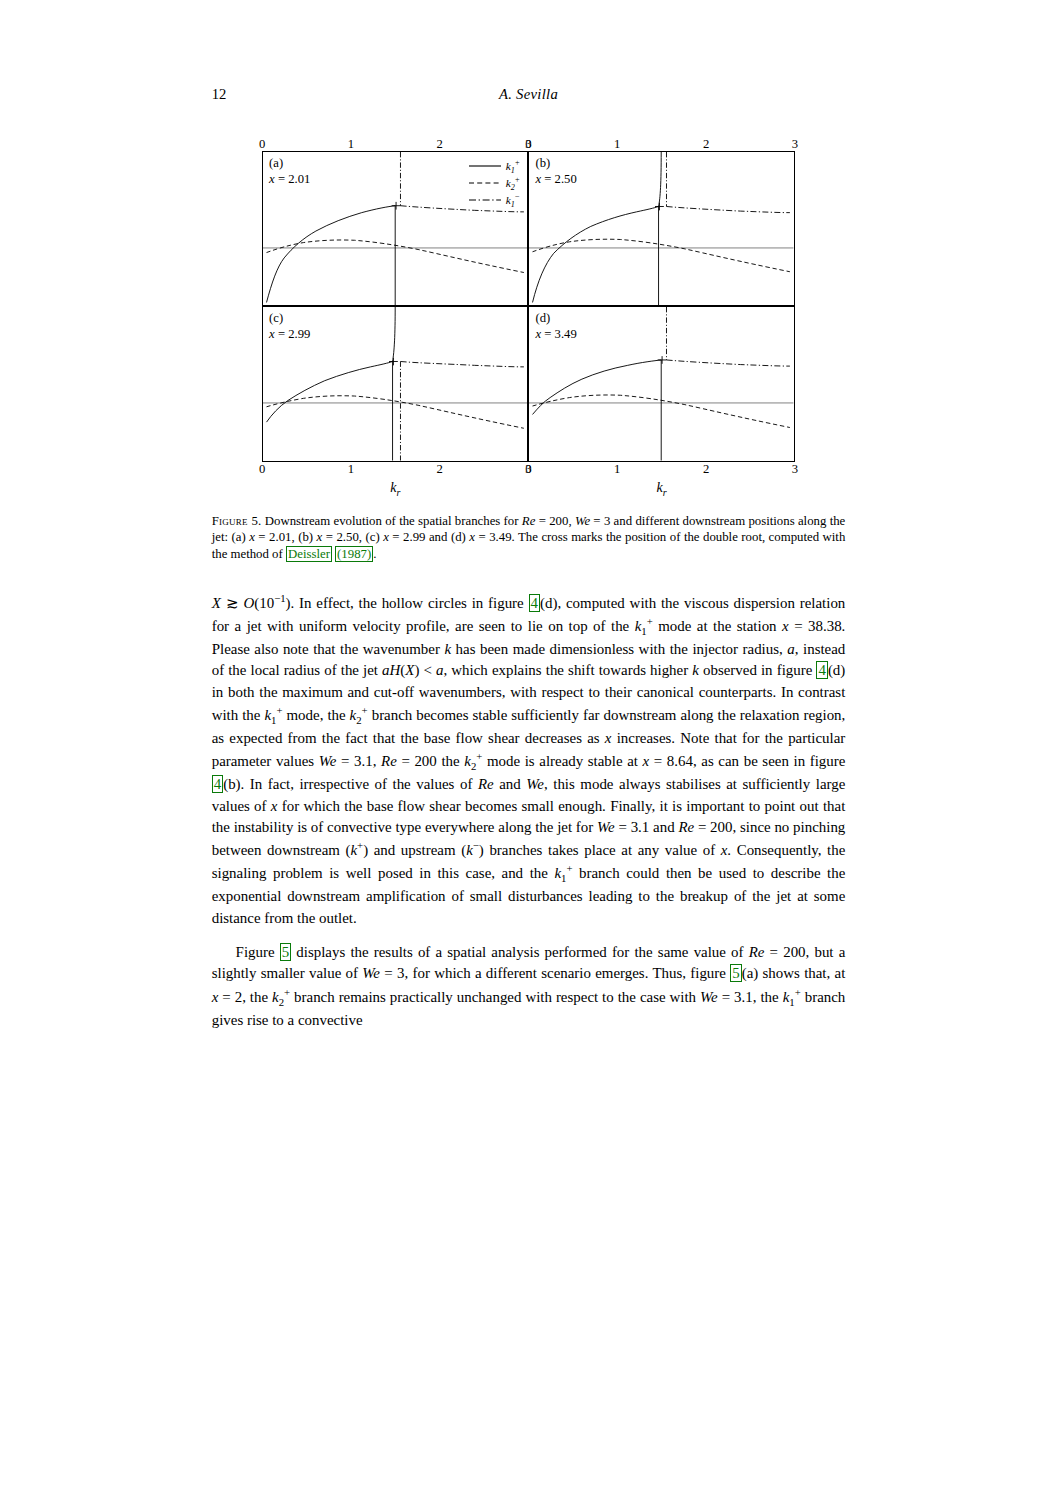12
A. Sevilla
0 1 2 3
0 1 2 3
(a) x = 2.01 0.2 0 − ki
| | k 1 + |
| | k 2 + |
| | k 1 − |
(b) x = 2.50 0.2 0
(c) x = 2.99 0.2 0 − ki
(d) x = 3.49 0.2 0
0 1 2 3
0 1 2 3
kr
kr
Figure 5. Downstream evolution of the spatial branches for Re = 200, We = 3 and different downstream positions along the jet: (a) x = 2.01, (b) x = 2.50, (c) x = 2.99 and (d) x = 3.49. The cross marks the position of the double root, computed with the method of Deissler (1987).
X ≳ O(10−1). In effect, the hollow circles in figure 4(d), computed with the viscous dispersion relation for a jet with uniform velocity profile, are seen to lie on top of the k1+ mode at the station x = 38.38. Please also note that the wavenumber k has been made dimensionless with the injector radius, a, instead of the local radius of the jet aH(X) < a, which explains the shift towards higher k observed in figure 4(d) in both the maximum and cut-off wavenumbers, with respect to their canonical counterparts. In contrast with the k1+ mode, the k2+ branch becomes stable sufficiently far downstream along the relaxation region, as expected from the fact that the base flow shear decreases as x increases. Note that for the particular parameter values We = 3.1, Re = 200 the k2+ mode is already stable at x = 8.64, as can be seen in figure 4(b). In fact, irrespective of the values of Re and We, this mode always stabilises at sufficiently large values of x for which the base flow shear becomes small enough. Finally, it is important to point out that the instability is of convective type everywhere along the jet for We = 3.1 and Re = 200, since no pinching between downstream (k+) and upstream (k−) branches takes place at any value of x. Consequently, the signaling problem is well posed in this case, and the k1+ branch could then be used to describe the exponential downstream amplification of small disturbances leading to the breakup of the jet at some distance from the outlet.
Figure 5 displays the results of a spatial analysis performed for the same value of Re = 200, but a slightly smaller value of We = 3, for which a different scenario emerges. Thus, figure 5(a) shows that, at x = 2, the k2+ branch remains practically unchanged with respect to the case with We = 3.1, the k1+ branch gives rise to a convective